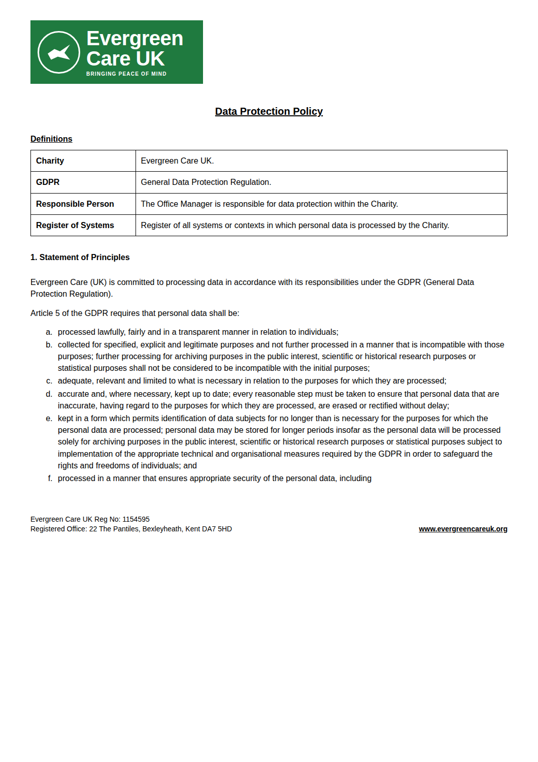Evergreen Care UK BRINGING PEACE OF MIND
Data Protection Policy
Definitions
| Charity | Evergreen Care UK. |
| GDPR | General Data Protection Regulation. |
| Responsible Person | The Office Manager is responsible for data protection within the Charity. |
| Register of Systems | Register of all systems or contexts in which personal data is processed by the Charity. |
1. Statement of Principles
Evergreen Care (UK) is committed to processing data in accordance with its responsibilities under the GDPR (General Data Protection Regulation).
Article 5 of the GDPR requires that personal data shall be:
processed lawfully, fairly and in a transparent manner in relation to individuals;
collected for specified, explicit and legitimate purposes and not further processed in a manner that is incompatible with those purposes; further processing for archiving purposes in the public interest, scientific or historical research purposes or statistical purposes shall not be considered to be incompatible with the initial purposes;
adequate, relevant and limited to what is necessary in relation to the purposes for which they are processed;
accurate and, where necessary, kept up to date; every reasonable step must be taken to ensure that personal data that are inaccurate, having regard to the purposes for which they are processed, are erased or rectified without delay;
kept in a form which permits identification of data subjects for no longer than is necessary for the purposes for which the personal data are processed; personal data may be stored for longer periods insofar as the personal data will be processed solely for archiving purposes in the public interest, scientific or historical research purposes or statistical purposes subject to implementation of the appropriate technical and organisational measures required by the GDPR in order to safeguard the rights and freedoms of individuals; and
processed in a manner that ensures appropriate security of the personal data, including
Evergreen Care UK Reg No: 1154595
Registered Office: 22 The Pantiles, Bexleyheath, Kent DA7 5HD
www.evergreencareuk.org